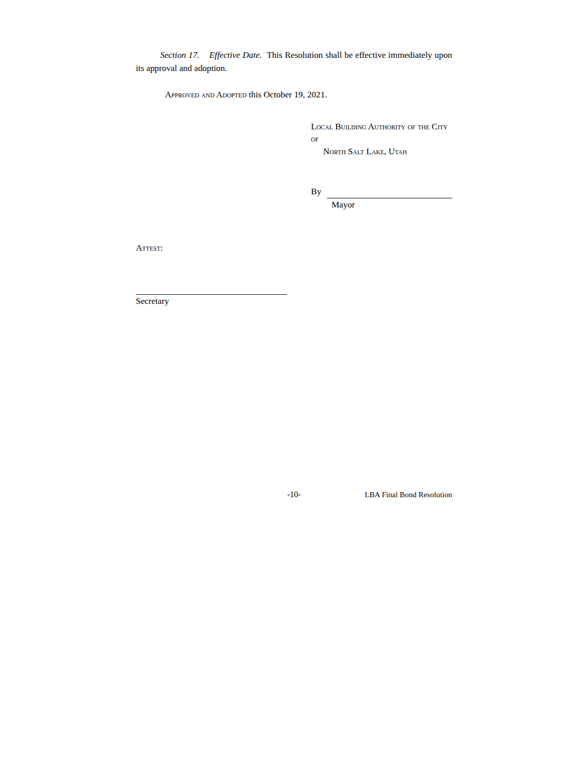Section 17. Effective Date. This Resolution shall be effective immediately upon its approval and adoption.
Approved and Adopted this October 19, 2021.
Local Building Authority of the City of
North Salt Lake, Utah
By
Mayor
Attest:
Secretary
-10-
LBA Final Bond Resolution